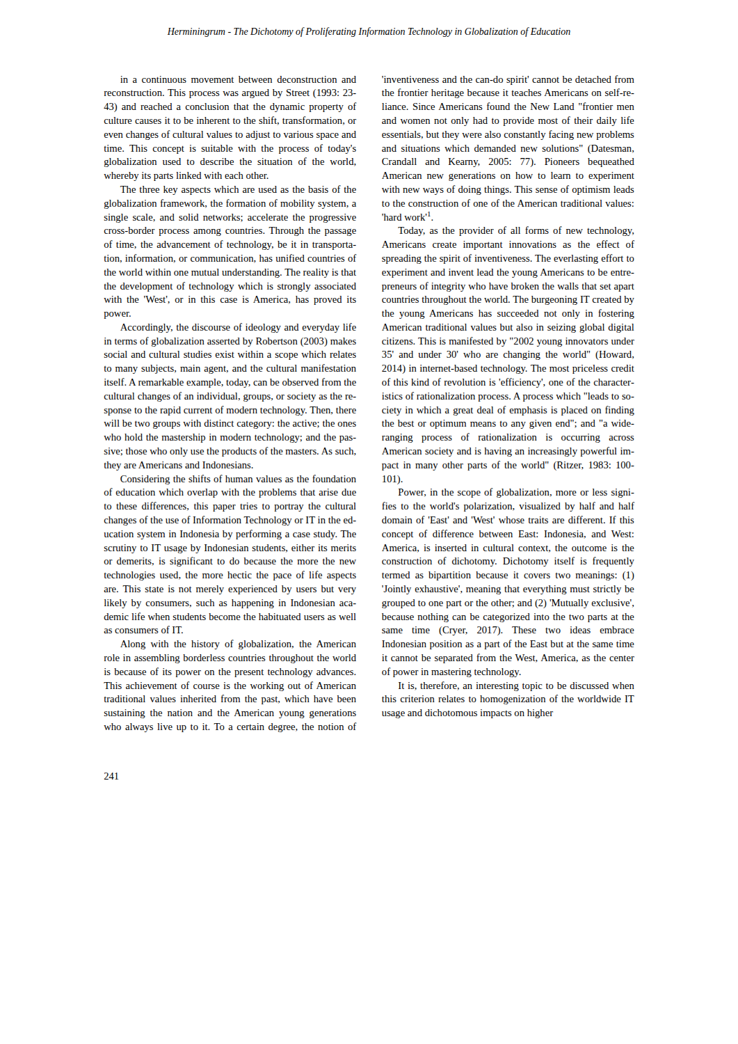Herminingrum - The Dichotomy of Proliferating Information Technology in Globalization of Education
in a continuous movement between deconstruction and reconstruction. This process was argued by Street (1993: 23-43) and reached a conclusion that the dynamic property of culture causes it to be inherent to the shift, transformation, or even changes of cultural values to adjust to various space and time. This concept is suitable with the process of today's globalization used to describe the situation of the world, whereby its parts linked with each other.
The three key aspects which are used as the basis of the globalization framework, the formation of mobility system, a single scale, and solid networks; accelerate the progressive cross-border process among countries. Through the passage of time, the advancement of technology, be it in transportation, information, or communication, has unified countries of the world within one mutual understanding. The reality is that the development of technology which is strongly associated with the 'West', or in this case is America, has proved its power.
Accordingly, the discourse of ideology and everyday life in terms of globalization asserted by Robertson (2003) makes social and cultural studies exist within a scope which relates to many subjects, main agent, and the cultural manifestation itself. A remarkable example, today, can be observed from the cultural changes of an individual, groups, or society as the response to the rapid current of modern technology. Then, there will be two groups with distinct category: the active; the ones who hold the mastership in modern technology; and the passive; those who only use the products of the masters. As such, they are Americans and Indonesians.
Considering the shifts of human values as the foundation of education which overlap with the problems that arise due to these differences, this paper tries to portray the cultural changes of the use of Information Technology or IT in the education system in Indonesia by performing a case study. The scrutiny to IT usage by Indonesian students, either its merits or demerits, is significant to do because the more the new technologies used, the more hectic the pace of life aspects are. This state is not merely experienced by users but very likely by consumers, such as happening in Indonesian academic life when students become the habituated users as well as consumers of IT.
Along with the history of globalization, the American role in assembling borderless countries throughout the world is because of its power on the present technology advances. This achievement of course is the working out of American traditional values inherited from the past, which have been sustaining the nation and the American young generations who always live up to it. To a certain degree, the notion of 'inventiveness and the can-do spirit' cannot be detached from the frontier heritage because it teaches Americans on self-reliance. Since Americans found the New Land "frontier men and women not only had to provide most of their daily life essentials, but they were also constantly facing new problems and situations which demanded new solutions" (Datesman, Crandall and Kearny, 2005: 77). Pioneers bequeathed American new generations on how to learn to experiment with new ways of doing things. This sense of optimism leads to the construction of one of the American traditional values: 'hard work'1.
Today, as the provider of all forms of new technology, Americans create important innovations as the effect of spreading the spirit of inventiveness. The everlasting effort to experiment and invent lead the young Americans to be entrepreneurs of integrity who have broken the walls that set apart countries throughout the world. The burgeoning IT created by the young Americans has succeeded not only in fostering American traditional values but also in seizing global digital citizens. This is manifested by "2002 young innovators under 35' and under 30' who are changing the world" (Howard, 2014) in internet-based technology. The most priceless credit of this kind of revolution is 'efficiency', one of the characteristics of rationalization process. A process which "leads to society in which a great deal of emphasis is placed on finding the best or optimum means to any given end"; and "a wide-ranging process of rationalization is occurring across American society and is having an increasingly powerful impact in many other parts of the world" (Ritzer, 1983: 100-101).
Power, in the scope of globalization, more or less signifies to the world's polarization, visualized by half and half domain of 'East' and 'West' whose traits are different. If this concept of difference between East: Indonesia, and West: America, is inserted in cultural context, the outcome is the construction of dichotomy. Dichotomy itself is frequently termed as bipartition because it covers two meanings: (1) 'Jointly exhaustive', meaning that everything must strictly be grouped to one part or the other; and (2) 'Mutually exclusive', because nothing can be categorized into the two parts at the same time (Cryer, 2017). These two ideas embrace Indonesian position as a part of the East but at the same time it cannot be separated from the West, America, as the center of power in mastering technology.
It is, therefore, an interesting topic to be discussed when this criterion relates to homogenization of the worldwide IT usage and dichotomous impacts on higher
241